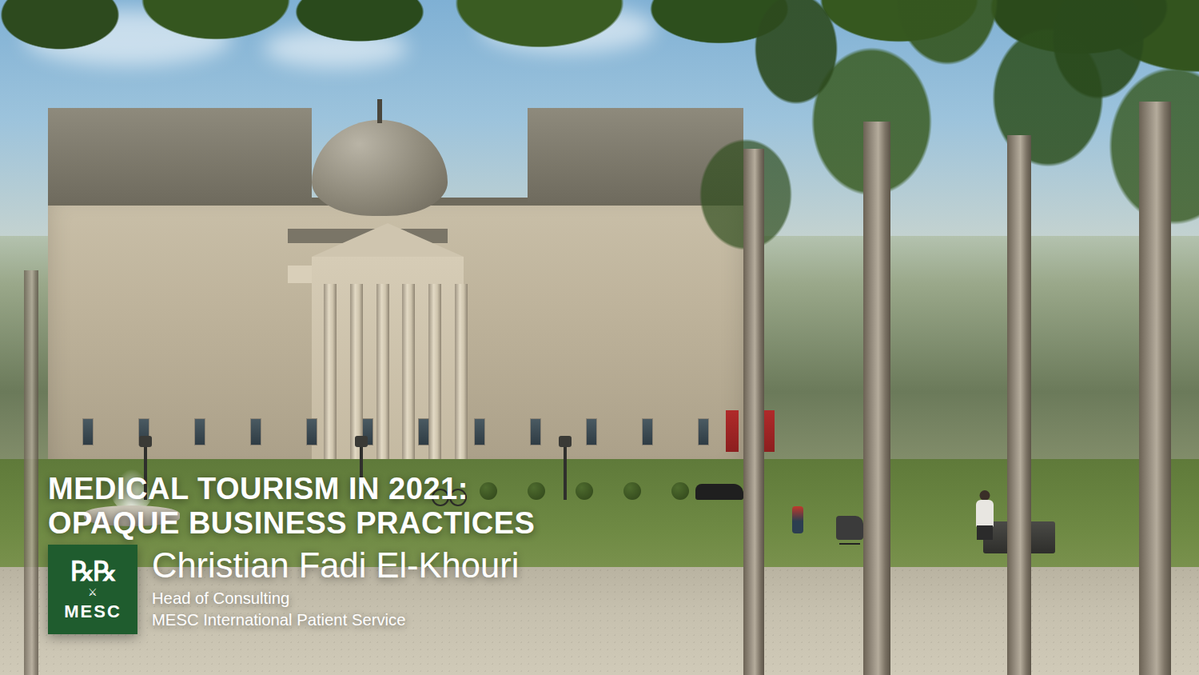AQUIS MATTIACIS
Medical Tourism in 2021:
Opaque Business Practices
℞℞ ⚔ MESC
Christian Fadi El-Khouri
Head of Consulting
MESC International Patient Service